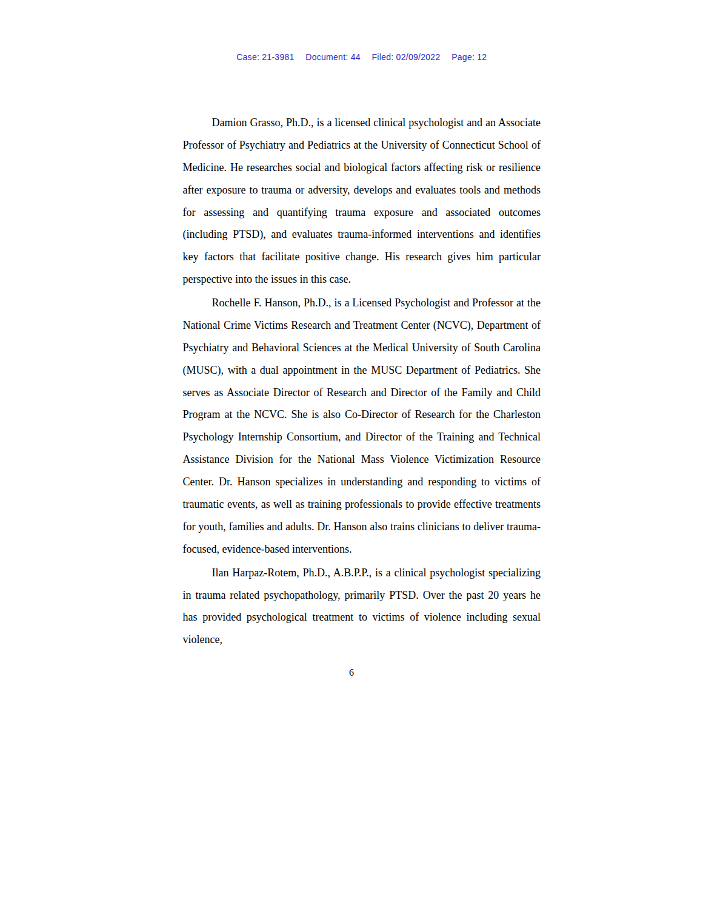Case: 21-3981 Document: 44 Filed: 02/09/2022 Page: 12
Damion Grasso, Ph.D., is a licensed clinical psychologist and an Associate Professor of Psychiatry and Pediatrics at the University of Connecticut School of Medicine. He researches social and biological factors affecting risk or resilience after exposure to trauma or adversity, develops and evaluates tools and methods for assessing and quantifying trauma exposure and associated outcomes (including PTSD), and evaluates trauma-informed interventions and identifies key factors that facilitate positive change. His research gives him particular perspective into the issues in this case.
Rochelle F. Hanson, Ph.D., is a Licensed Psychologist and Professor at the National Crime Victims Research and Treatment Center (NCVC), Department of Psychiatry and Behavioral Sciences at the Medical University of South Carolina (MUSC), with a dual appointment in the MUSC Department of Pediatrics. She serves as Associate Director of Research and Director of the Family and Child Program at the NCVC. She is also Co-Director of Research for the Charleston Psychology Internship Consortium, and Director of the Training and Technical Assistance Division for the National Mass Violence Victimization Resource Center. Dr. Hanson specializes in understanding and responding to victims of traumatic events, as well as training professionals to provide effective treatments for youth, families and adults. Dr. Hanson also trains clinicians to deliver trauma-focused, evidence-based interventions.
Ilan Harpaz-Rotem, Ph.D., A.B.P.P., is a clinical psychologist specializing in trauma related psychopathology, primarily PTSD. Over the past 20 years he has provided psychological treatment to victims of violence including sexual violence,
6